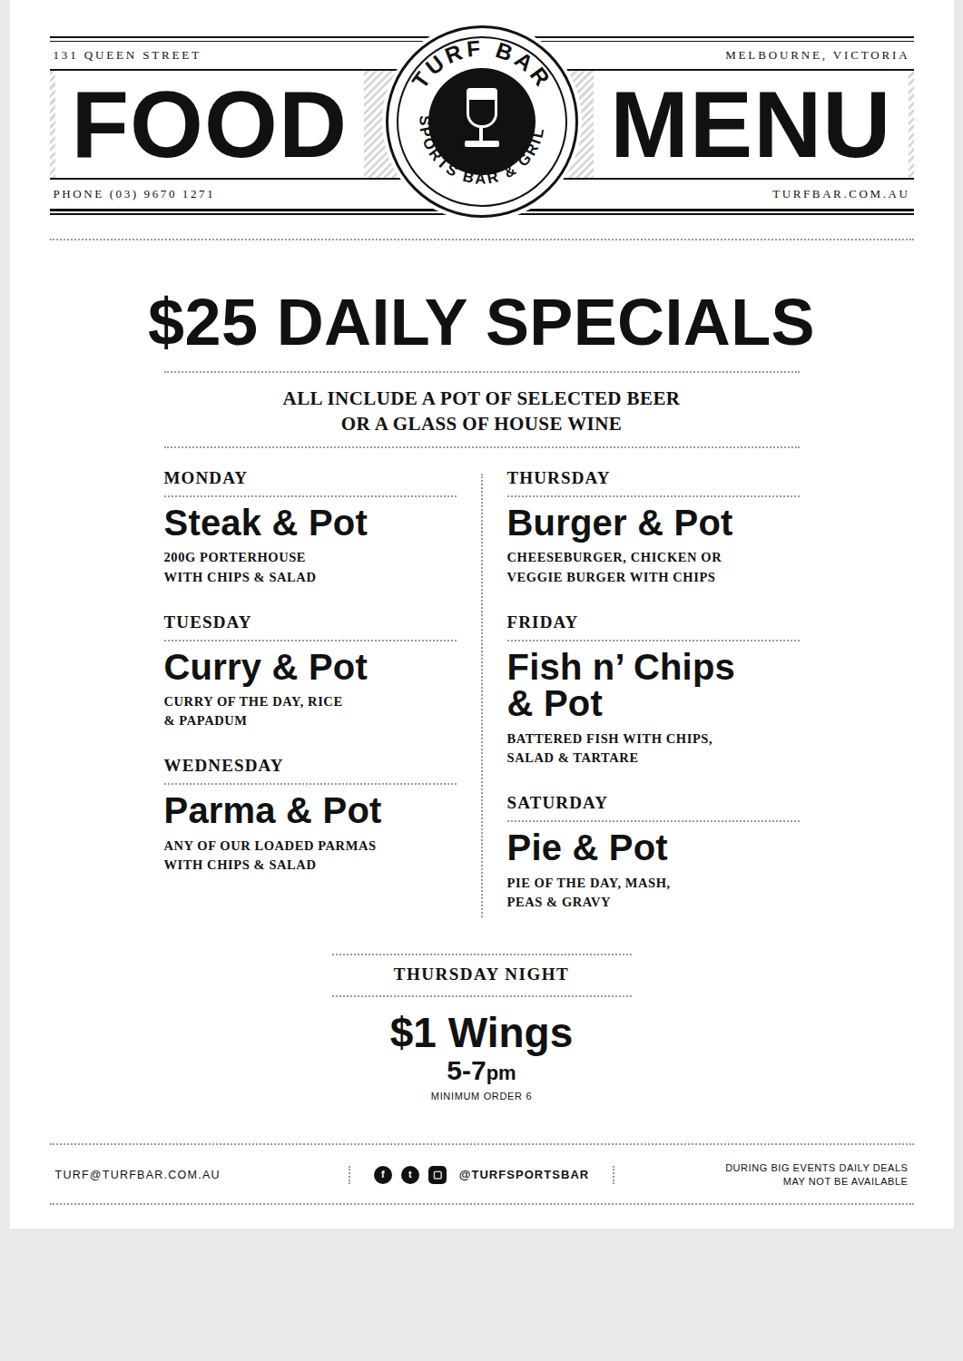131 Queen Street Melbourne, Victoria
FOOD
MENU
Phone (03) 9670 1271 turfbar.com.au
TURF BAR SPORTS BAR & GRILL
$25 DAILY SPECIALS
All include a pot of selected beer
or a glass of house wine
Monday
Steak & Pot
200g Porterhouse
with chips & salad
Tuesday
Curry & Pot
Curry of the day, rice
& papadum
Wednesday
Parma & Pot
Any of our loaded parmas
with chips & salad
Thursday
Burger & Pot
Cheeseburger, chicken or
veggie burger with chips
Friday
Fish n’ Chips
& Pot
Battered fish with chips,
salad & tartare
Saturday
Pie & Pot
Pie of the day, mash,
peas & gravy
Thursday Night
$1 Wings
5-7pm
Minimum order 6
turf@turfbar.com.au
f t ▢ @turfsportsbar
During big events daily deals
may not be available